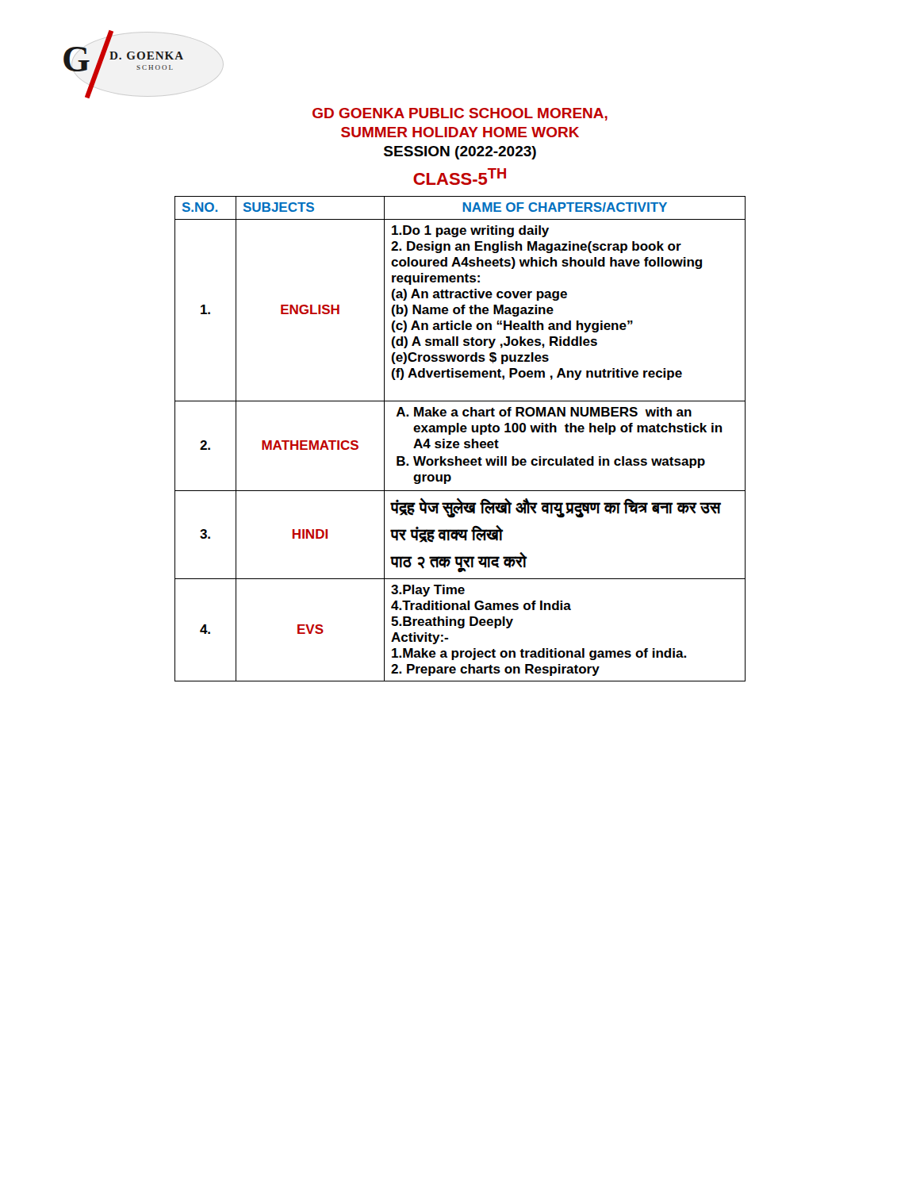G
D. GOENKA
SCHOOL
GD GOENKA PUBLIC SCHOOL MORENA,
SUMMER HOLIDAY HOME WORK
SESSION (2022-2023)
CLASS-5TH
| S.NO. | SUBJECTS | NAME OF CHAPTERS/ACTIVITY |
| --- | --- | --- |
| 1. | ENGLISH | 1.Do 1 page writing daily 2. Design an English Magazine(scrap book or coloured A4sheets) which should have following requirements: (a) An attractive cover page (b) Name of the Magazine (c) An article on “Health and hygiene” (d) A small story ,Jokes, Riddles (e)Crosswords $ puzzles (f) Advertisement, Poem , Any nutritive recipe |
| 2. | MATHEMATICS | Make a chart of ROMAN NUMBERS with an example upto 100 with the help of matchstick in A4 size sheet Worksheet will be circulated in class watsapp group |
| 3. | HINDI | पंद्रह पेज सुलेख लिखो और वायु प्रदुषण का चित्र बना कर उस पर पंद्रह वाक्य लिखो पाठ २ तक पूरा याद करो |
| 4. | EVS | 3.Play Time 4.Traditional Games of India 5.Breathing Deeply Activity:- 1.Make a project on traditional games of india. 2. Prepare charts on Respiratory |